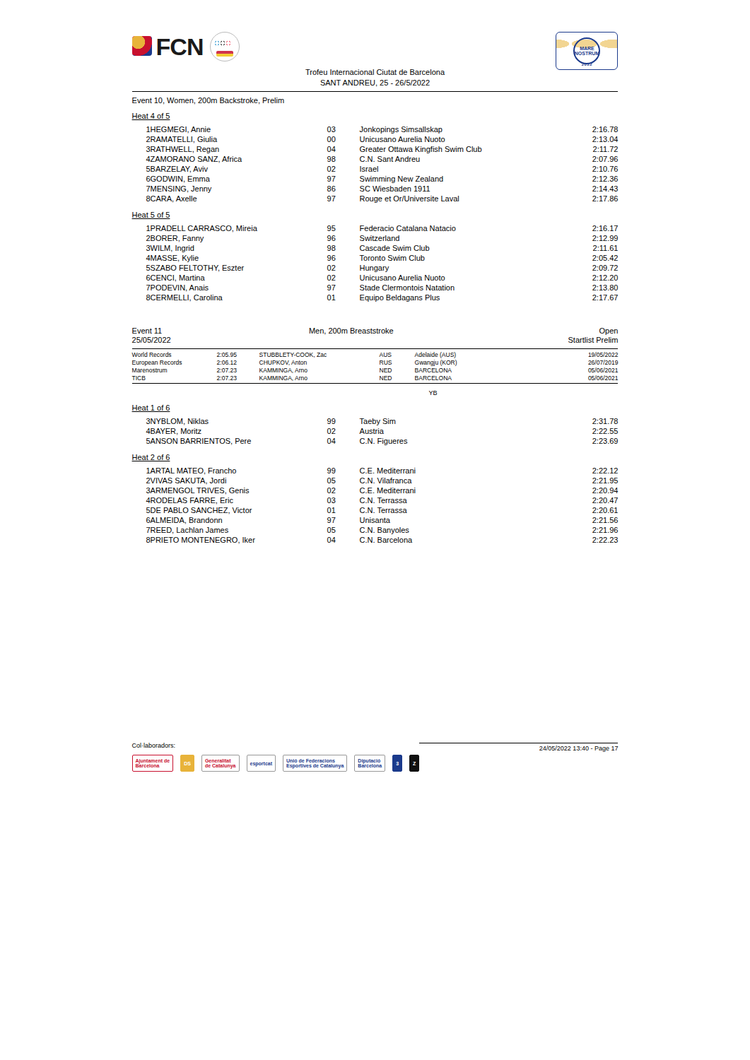FCN
MARE
NOSTRUM
2022
Trofeu Internacional Ciutat de Barcelona
SANT ANDREU, 25 - 26/5/2022
Event 10, Women, 200m Backstroke, Prelim
Heat 4 of 5
| 1 | HEGMEGI, Annie | 03 | Jonkopings Simsallskap | 2:16.78 |
| 2 | RAMATELLI, Giulia | 00 | Unicusano Aurelia Nuoto | 2:13.04 |
| 3 | RATHWELL, Regan | 04 | Greater Ottawa Kingfish Swim Club | 2:11.72 |
| 4 | ZAMORANO SANZ, Africa | 98 | C.N. Sant Andreu | 2:07.96 |
| 5 | BARZELAY, Aviv | 02 | Israel | 2:10.76 |
| 6 | GODWIN, Emma | 97 | Swimming New Zealand | 2:12.36 |
| 7 | MENSING, Jenny | 86 | SC Wiesbaden 1911 | 2:14.43 |
| 8 | CARA, Axelle | 97 | Rouge et Or/Universite Laval | 2:17.86 |
Heat 5 of 5
| 1 | PRADELL CARRASCO, Mireia | 95 | Federacio Catalana Natacio | 2:16.17 |
| 2 | BORER, Fanny | 96 | Switzerland | 2:12.99 |
| 3 | WILM, Ingrid | 98 | Cascade Swim Club | 2:11.61 |
| 4 | MASSE, Kylie | 96 | Toronto Swim Club | 2:05.42 |
| 5 | SZABO FELTOTHY, Eszter | 02 | Hungary | 2:09.72 |
| 6 | CENCI, Martina | 02 | Unicusano Aurelia Nuoto | 2:12.20 |
| 7 | PODEVIN, Anais | 97 | Stade Clermontois Natation | 2:13.80 |
| 8 | CERMELLI, Carolina | 01 | Equipo Beldagans Plus | 2:17.67 |
Event 11
Men, 200m Breaststroke
Open
25/05/2022
Startlist Prelim
| World Records | 2:05.95 | STUBBLETY-COOK, Zac | AUS | Adelaide (AUS) | 19/05/2022 |
| European Records | 2:06.12 | CHUPKOV, Anton | RUS | Gwangju (KOR) | 26/07/2019 |
| Marenostrum | 2:07.23 | KAMMINGA, Arno | NED | BARCELONA | 05/06/2021 |
| TICB | 2:07.23 | KAMMINGA, Arno | NED | BARCELONA | 05/06/2021 |
YB
Heat 1 of 6
| 3 | NYBLOM, Niklas | 99 | Taeby Sim | 2:31.78 |
| 4 | BAYER, Moritz | 02 | Austria | 2:22.55 |
| 5 | ANSON BARRIENTOS, Pere | 04 | C.N. Figueres | 2:23.69 |
Heat 2 of 6
| 1 | ARTAL MATEO, Francho | 99 | C.E. Mediterrani | 2:22.12 |
| 2 | VIVAS SAKUTA, Jordi | 05 | C.N. Vilafranca | 2:21.95 |
| 3 | ARMENGOL TRIVES, Genis | 02 | C.E. Mediterrani | 2:20.94 |
| 4 | RODELAS FARRE, Eric | 03 | C.N. Terrassa | 2:20.47 |
| 5 | DE PABLO SANCHEZ, Victor | 01 | C.N. Terrassa | 2:20.61 |
| 6 | ALMEIDA, Brandonn | 97 | Unisanta | 2:21.56 |
| 7 | REED, Lachlan James | 05 | C.N. Banyoles | 2:21.96 |
| 8 | PRIETO MONTENEGRO, Iker | 04 | C.N. Barcelona | 2:22.23 |
Col·laboradors:
24/05/2022 13:40 - Page 17
Ajuntament de
Barcelona
DS
Generalitat
de Catalunya
esportcat
Unió de Federacions
Esportives de Catalunya
Diputació
Barcelona
3
Z